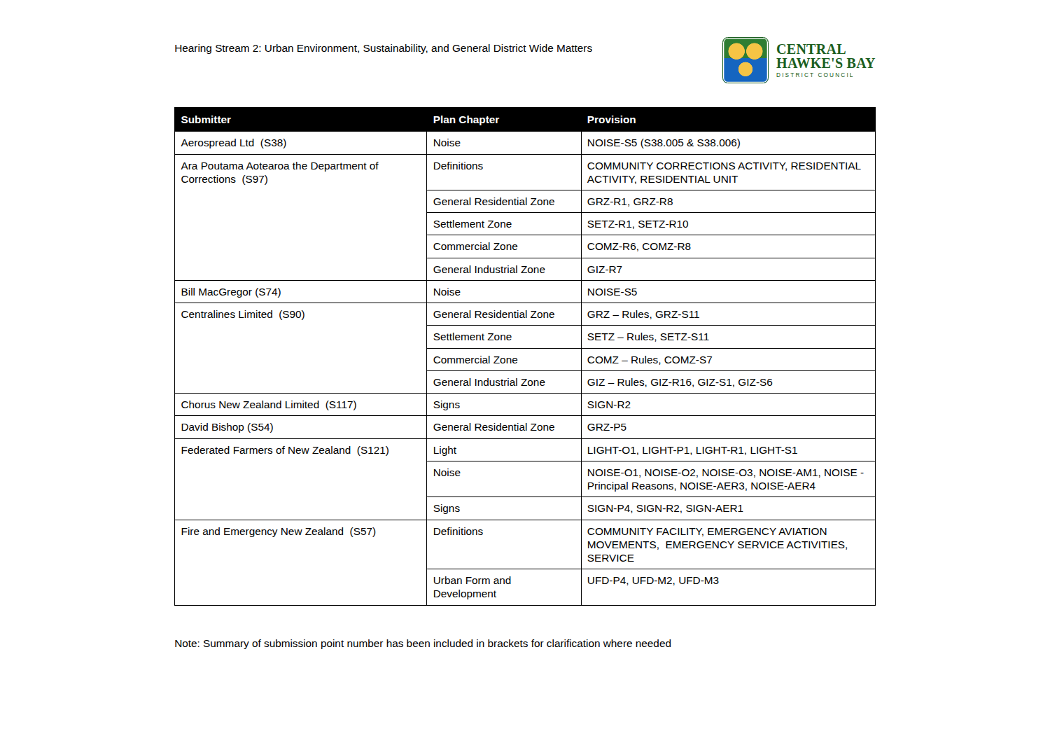Hearing Stream 2: Urban Environment, Sustainability, and General District Wide Matters
CENTRAL HAWKE'S BAY DISTRICT COUNCIL
| Submitter | Plan Chapter | Provision |
| --- | --- | --- |
| Aerospread Ltd (S38) | Noise | NOISE-S5 (S38.005 & S38.006) |
| Ara Poutama Aotearoa the Department of Corrections (S97) | Definitions | COMMUNITY CORRECTIONS ACTIVITY, RESIDENTIAL ACTIVITY, RESIDENTIAL UNIT |
| General Residential Zone | GRZ-R1, GRZ-R8 |
| Settlement Zone | SETZ-R1, SETZ-R10 |
| Commercial Zone | COMZ-R6, COMZ-R8 |
| General Industrial Zone | GIZ-R7 |
| Bill MacGregor (S74) | Noise | NOISE-S5 |
| Centralines Limited (S90) | General Residential Zone | GRZ – Rules, GRZ-S11 |
| Settlement Zone | SETZ – Rules, SETZ-S11 |
| Commercial Zone | COMZ – Rules, COMZ-S7 |
| General Industrial Zone | GIZ – Rules, GIZ-R16, GIZ-S1, GIZ-S6 |
| Chorus New Zealand Limited (S117) | Signs | SIGN-R2 |
| David Bishop (S54) | General Residential Zone | GRZ-P5 |
| Federated Farmers of New Zealand (S121) | Light | LIGHT-O1, LIGHT-P1, LIGHT-R1, LIGHT-S1 |
| Noise | NOISE-O1, NOISE-O2, NOISE-O3, NOISE-AM1, NOISE - Principal Reasons, NOISE-AER3, NOISE-AER4 |
| Signs | SIGN-P4, SIGN-R2, SIGN-AER1 |
| Fire and Emergency New Zealand (S57) | Definitions | COMMUNITY FACILITY, EMERGENCY AVIATION MOVEMENTS, EMERGENCY SERVICE ACTIVITIES, SERVICE |
| Urban Form and Development | UFD-P4, UFD-M2, UFD-M3 |
Note: Summary of submission point number has been included in brackets for clarification where needed